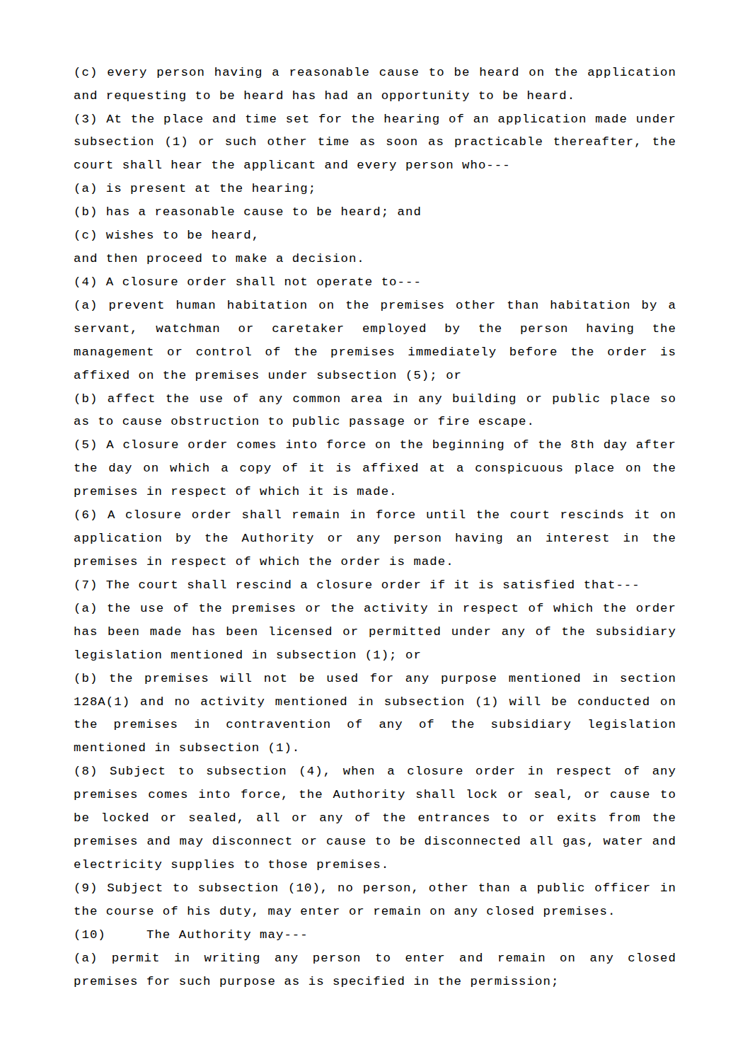(c) every person having a reasonable cause to be heard on the application and requesting to be heard has had an opportunity to be heard.
(3) At the place and time set for the hearing of an application made under subsection (1) or such other time as soon as practicable thereafter, the court shall hear the applicant and every person who---
(a) is present at the hearing;
(b) has a reasonable cause to be heard; and
(c) wishes to be heard,
and then proceed to make a decision.
(4) A closure order shall not operate to---
(a) prevent human habitation on the premises other than habitation by a servant, watchman or caretaker employed by the person having the management or control of the premises immediately before the order is affixed on the premises under subsection (5); or
(b) affect the use of any common area in any building or public place so as to cause obstruction to public passage or fire escape.
(5) A closure order comes into force on the beginning of the 8th day after the day on which a copy of it is affixed at a conspicuous place on the premises in respect of which it is made.
(6) A closure order shall remain in force until the court rescinds it on application by the Authority or any person having an interest in the premises in respect of which the order is made.
(7) The court shall rescind a closure order if it is satisfied that---
(a) the use of the premises or the activity in respect of which the order has been made has been licensed or permitted under any of the subsidiary legislation mentioned in subsection (1); or
(b) the premises will not be used for any purpose mentioned in section 128A(1) and no activity mentioned in subsection (1) will be conducted on the premises in contravention of any of the subsidiary legislation mentioned in subsection (1).
(8) Subject to subsection (4), when a closure order in respect of any premises comes into force, the Authority shall lock or seal, or cause to be locked or sealed, all or any of the entrances to or exits from the premises and may disconnect or cause to be disconnected all gas, water and electricity supplies to those premises.
(9) Subject to subsection (10), no person, other than a public officer in the course of his duty, may enter or remain on any closed premises.
(10) The Authority may---
(a) permit in writing any person to enter and remain on any closed premises for such purpose as is specified in the permission;